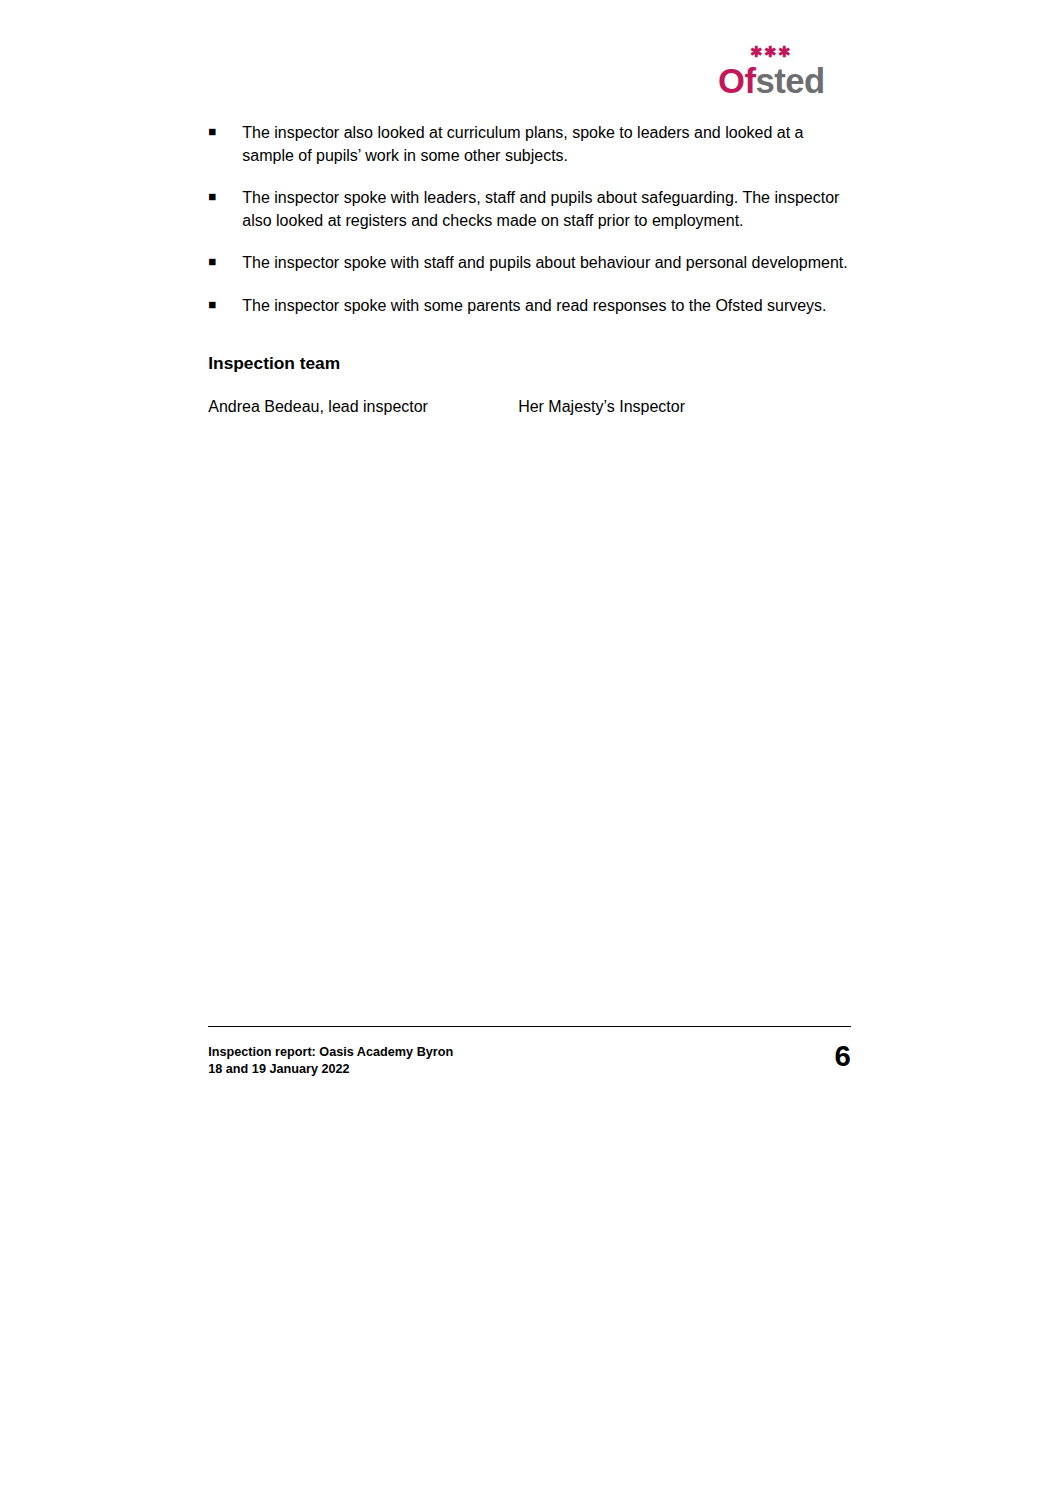✱✱✱
Ofsted
The inspector also looked at curriculum plans, spoke to leaders and looked at a sample of pupils’ work in some other subjects.
The inspector spoke with leaders, staff and pupils about safeguarding. The inspector also looked at registers and checks made on staff prior to employment.
The inspector spoke with staff and pupils about behaviour and personal development.
The inspector spoke with some parents and read responses to the Ofsted surveys.
Inspection team
Andrea Bedeau, lead inspector
Her Majesty’s Inspector
Inspection report: Oasis Academy Byron
18 and 19 January 2022
6